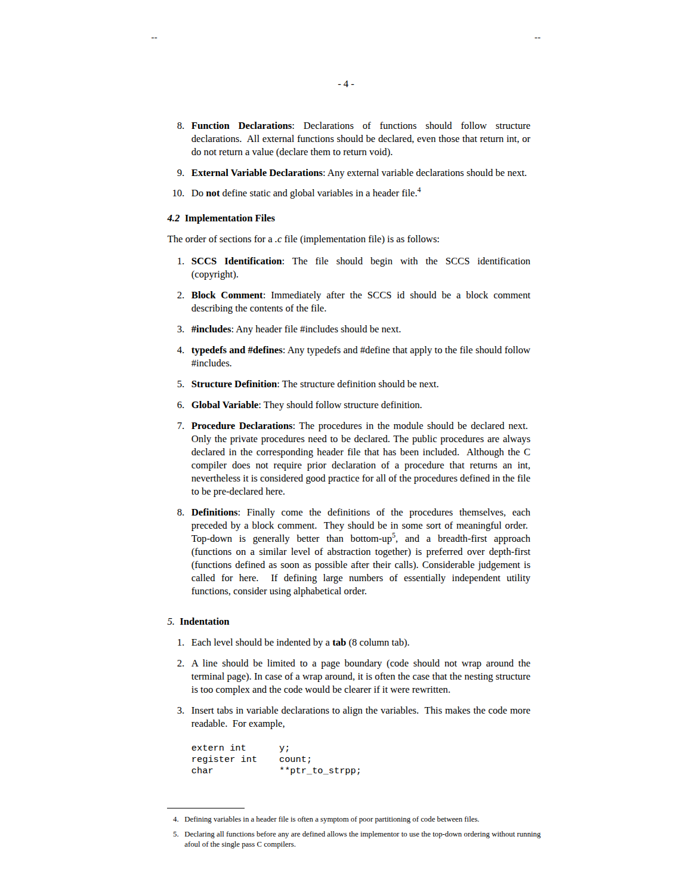-- --
- 4 -
8. Function Declarations: Declarations of functions should follow structure declarations. All external functions should be declared, even those that return int, or do not return a value (declare them to return void).
9. External Variable Declarations: Any external variable declarations should be next.
10. Do not define static and global variables in a header file.4
4.2 Implementation Files
The order of sections for a .c file (implementation file) is as follows:
1. SCCS Identification: The file should begin with the SCCS identification (copyright).
2. Block Comment: Immediately after the SCCS id should be a block comment describing the contents of the file.
3.#includes: Any header file #includes should be next.
4. typedefs and #defines: Any typedefs and #define that apply to the file should follow #includes.
5. Structure Definition: The structure definition should be next.
6. Global Variable: They should follow structure definition.
7. Procedure Declarations: The procedures in the module should be declared next. Only the private procedures need to be declared. The public procedures are always declared in the corresponding header file that has been included. Although the C compiler does not require prior declaration of a procedure that returns an int, nevertheless it is considered good practice for all of the procedures defined in the file to be pre-declared here.
8. Definitions: Finally come the definitions of the procedures themselves, each preceded by a block comment. They should be in some sort of meaningful order. Top-down is generally better than bottom-up5, and a breadth-first approach (functions on a similar level of abstraction together) is preferred over depth-first (functions defined as soon as possible after their calls). Considerable judgement is called for here. If defining large numbers of essentially independent utility functions, consider using alphabetical order.
5. Indentation
1. Each level should be indented by a tab (8 column tab).
2. A line should be limited to a page boundary (code should not wrap around the terminal page). In case of a wrap around, it is often the case that the nesting structure is too complex and the code would be clearer if it were rewritten.
3. Insert tabs in variable declarations to align the variables. This makes the code more readable. For example,
extern int      y;
register int    count;
char            **ptr_to_strpp;
4. Defining variables in a header file is often a symptom of poor partitioning of code between files.
5. Declaring all functions before any are defined allows the implementor to use the top-down ordering without running afoul of the single pass C compilers.